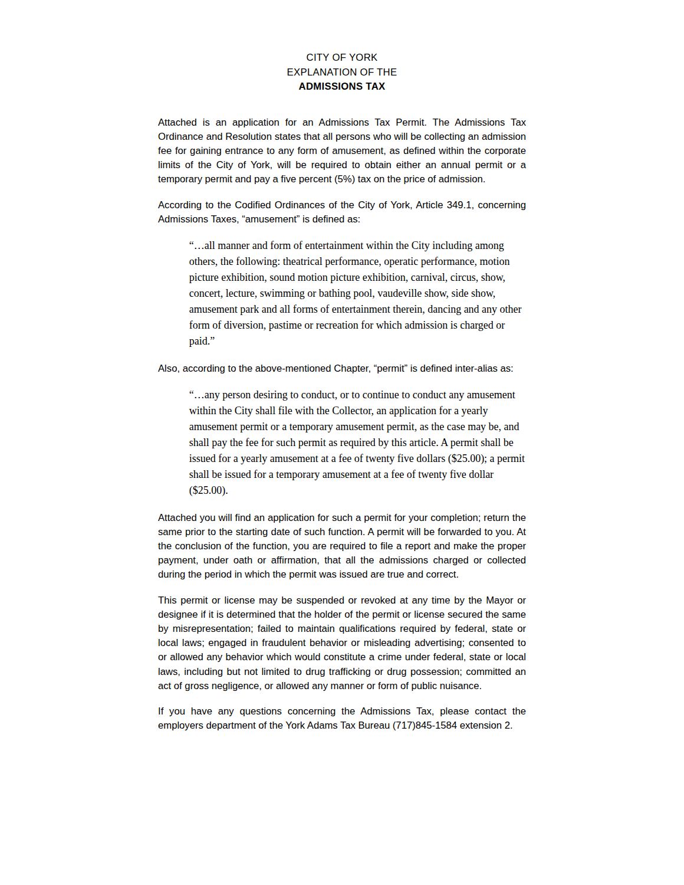CITY OF YORK EXPLANATION OF THE ADMISSIONS TAX
Attached is an application for an Admissions Tax Permit. The Admissions Tax Ordinance and Resolution states that all persons who will be collecting an admission fee for gaining entrance to any form of amusement, as defined within the corporate limits of the City of York, will be required to obtain either an annual permit or a temporary permit and pay a five percent (5%) tax on the price of admission.
According to the Codified Ordinances of the City of York, Article 349.1, concerning Admissions Taxes, “amusement” is defined as:
“…all manner and form of entertainment within the City including among others, the following: theatrical performance, operatic performance, motion picture exhibition, sound motion picture exhibition, carnival, circus, show, concert, lecture, swimming or bathing pool, vaudeville show, side show, amusement park and all forms of entertainment therein, dancing and any other form of diversion, pastime or recreation for which admission is charged or paid.”
Also, according to the above-mentioned Chapter, “permit” is defined inter-alias as:
“…any person desiring to conduct, or to continue to conduct any amusement within the City shall file with the Collector, an application for a yearly amusement permit or a temporary amusement permit, as the case may be, and shall pay the fee for such permit as required by this article. A permit shall be issued for a yearly amusement at a fee of twenty five dollars ($25.00); a permit shall be issued for a temporary amusement at a fee of twenty five dollar ($25.00).
Attached you will find an application for such a permit for your completion; return the same prior to the starting date of such function. A permit will be forwarded to you. At the conclusion of the function, you are required to file a report and make the proper payment, under oath or affirmation, that all the admissions charged or collected during the period in which the permit was issued are true and correct.
This permit or license may be suspended or revoked at any time by the Mayor or designee if it is determined that the holder of the permit or license secured the same by misrepresentation; failed to maintain qualifications required by federal, state or local laws; engaged in fraudulent behavior or misleading advertising; consented to or allowed any behavior which would constitute a crime under federal, state or local laws, including but not limited to drug trafficking or drug possession; committed an act of gross negligence, or allowed any manner or form of public nuisance.
If you have any questions concerning the Admissions Tax, please contact the employers department of the York Adams Tax Bureau (717)845-1584 extension 2.